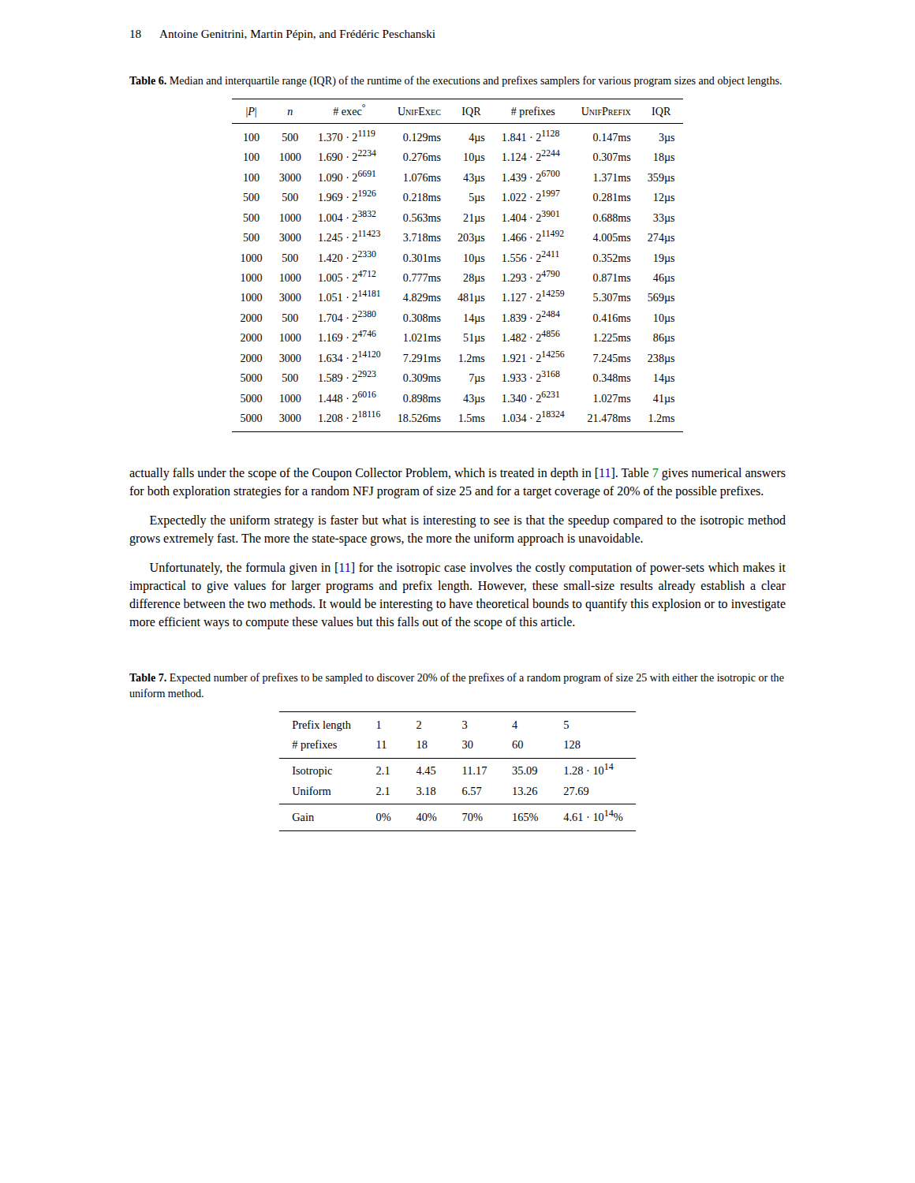18 Antoine Genitrini, Martin Pépin, and Frédéric Peschanski
Table 6. Median and interquartile range (IQR) of the runtime of the executions and prefixes samplers for various program sizes and object lengths.
| / P / | n | # exec ° | UnifExec | IQR | # prefixes | UnifPrefix | IQR |
| --- | --- | --- | --- | --- | --- | --- | --- |
| 100 | 500 | 1.370 · 2 1119 | 0.129ms | 4µs | 1.841 · 2 1128 | 0.147ms | 3µs |
| 100 | 1000 | 1.690 · 2 2234 | 0.276ms | 10µs | 1.124 · 2 2244 | 0.307ms | 18µs |
| 100 | 3000 | 1.090 · 2 6691 | 1.076ms | 43µs | 1.439 · 2 6700 | 1.371ms | 359µs |
| 500 | 500 | 1.969 · 2 1926 | 0.218ms | 5µs | 1.022 · 2 1997 | 0.281ms | 12µs |
| 500 | 1000 | 1.004 · 2 3832 | 0.563ms | 21µs | 1.404 · 2 3901 | 0.688ms | 33µs |
| 500 | 3000 | 1.245 · 2 11423 | 3.718ms | 203µs | 1.466 · 2 11492 | 4.005ms | 274µs |
| 1000 | 500 | 1.420 · 2 2330 | 0.301ms | 10µs | 1.556 · 2 2411 | 0.352ms | 19µs |
| 1000 | 1000 | 1.005 · 2 4712 | 0.777ms | 28µs | 1.293 · 2 4790 | 0.871ms | 46µs |
| 1000 | 3000 | 1.051 · 2 14181 | 4.829ms | 481µs | 1.127 · 2 14259 | 5.307ms | 569µs |
| 2000 | 500 | 1.704 · 2 2380 | 0.308ms | 14µs | 1.839 · 2 2484 | 0.416ms | 10µs |
| 2000 | 1000 | 1.169 · 2 4746 | 1.021ms | 51µs | 1.482 · 2 4856 | 1.225ms | 86µs |
| 2000 | 3000 | 1.634 · 2 14120 | 7.291ms | 1.2ms | 1.921 · 2 14256 | 7.245ms | 238µs |
| 5000 | 500 | 1.589 · 2 2923 | 0.309ms | 7µs | 1.933 · 2 3168 | 0.348ms | 14µs |
| 5000 | 1000 | 1.448 · 2 6016 | 0.898ms | 43µs | 1.340 · 2 6231 | 1.027ms | 41µs |
| 5000 | 3000 | 1.208 · 2 18116 | 18.526ms | 1.5ms | 1.034 · 2 18324 | 21.478ms | 1.2ms |
actually falls under the scope of the Coupon Collector Problem, which is treated in depth in [11]. Table 7 gives numerical answers for both exploration strategies for a random NFJ program of size 25 and for a target coverage of 20% of the possible prefixes.
Expectedly the uniform strategy is faster but what is interesting to see is that the speedup compared to the isotropic method grows extremely fast. The more the state-space grows, the more the uniform approach is unavoidable.
Unfortunately, the formula given in [11] for the isotropic case involves the costly computation of power-sets which makes it impractical to give values for larger programs and prefix length. However, these small-size results already establish a clear difference between the two methods. It would be interesting to have theoretical bounds to quantify this explosion or to investigate more efficient ways to compute these values but this falls out of the scope of this article.
Table 7. Expected number of prefixes to be sampled to discover 20% of the prefixes of a random program of size 25 with either the isotropic or the uniform method.
| Prefix length | 1 | 2 | 3 | 4 | 5 |
| --- | --- | --- | --- | --- | --- |
| # prefixes | 11 | 18 | 30 | 60 | 128 |
| Isotropic | 2.1 | 4.45 | 11.17 | 35.09 | 1.28 · 10 14 |
| Uniform | 2.1 | 3.18 | 6.57 | 13.26 | 27.69 |
| Gain | 0% | 40% | 70% | 165% | 4.61 · 10 14 % |